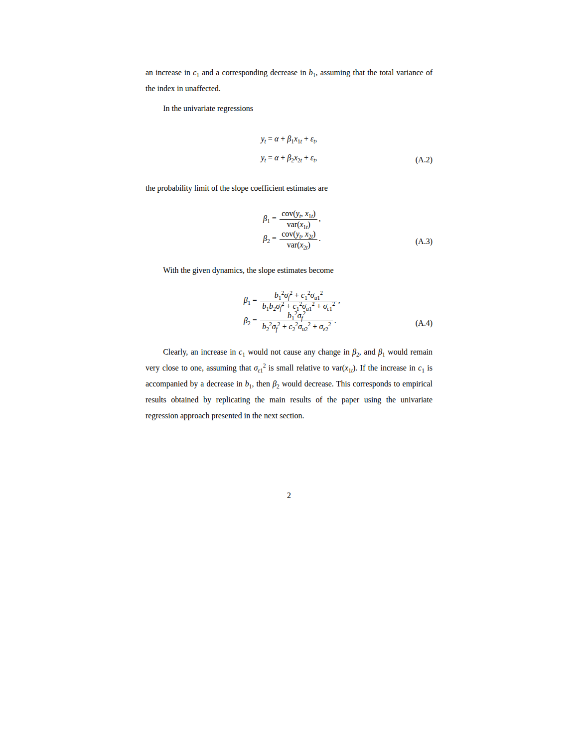an increase in c1 and a corresponding decrease in b1, assuming that the total variance of the index in unaffected.
In the univariate regressions
yt = α + β1x1t + εt, yt = α + β2x2t + εt,
(A.2)
the probability limit of the slope coefficient estimates are
β1 = cov(yt, x1t) var(x1t), β2 = cov(yt, x2t) var(x2t).
(A.3)
With the given dynamics, the slope estimates become
β1 = b12σf2 + c12σu12 b1b2σf2 + c12σu12 + σε12, β2 = b12σf2 b22σf2 + c22σu22 + σε22.
(A.4)
Clearly, an increase in c1 would not cause any change in β2, and β1 would remain very close to one, assuming that σε12 is small relative to var(x1t). If the increase in c1 is accompanied by a decrease in b1, then β2 would decrease. This corresponds to empirical results obtained by replicating the main results of the paper using the univariate regression approach presented in the next section.
2